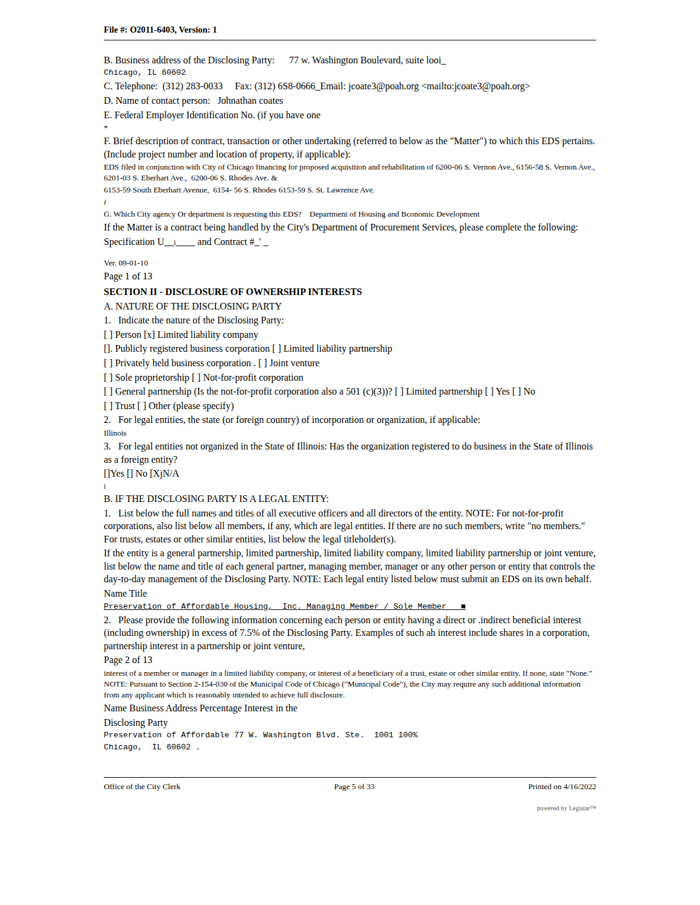File #: O2011-6403, Version: 1
B. Business address of the Disclosing Party: 77 w. Washington Boulevard, suite looi_
Chicago, IL 60602
C. Telephone: (312) 283-0033 Fax: (312) 6S8-0666_Email: jcoate3@poah.org <mailto:jcoate3@poah.org>
D. Name of contact person: Johnathan coates
E. Federal Employer Identification No. (if you have one
*
F. Brief description of contract, transaction or other undertaking (referred to below as the "Matter") to which this EDS pertains. (Include project number and location of property, if applicable):
EDS filed in conjunction with City of Chicago financing for proposed acquisition and rehabilitation of 6200-06 S. Vernon Ave., 6156-58 S. Vernon Ave., 6201-03 S. Eberhart Ave., 6200-06 S. Rhodes Ave. &
6153-59 South Eberhart Avenue, 6154- 56 S. Rhodes 6153-59 S. St. Lawrence Ave.
i
G. Which City agency Or department is requesting this EDS? Department of Housing and Bconomic Development
If the Matter is a contract being handled by the City's Department of Procurement Services, please complete the following:
Specification U__i____ and Contract #_' _
Ver. 09-01-10
Page 1 of 13
SECTION II - DISCLOSURE OF OWNERSHIP INTERESTS
A. NATURE OF THE DISCLOSING PARTY
1. Indicate the nature of the Disclosing Party:
[ ] Person [x] Limited liability company
[]. Publicly registered business corporation [ ] Limited liability partnership
[ ] Privately held business corporation . [ ] Joint venture
[ ] Sole proprietorship [ ] Not-for-profit corporation
[ ] General partnership (Is the not-for-profit corporation also a 501 (c)(3))? [ ] Limited partnership [ ] Yes [ ] No
[ ] Trust [ ] Other (please specify)
2. For legal entities, the state (or foreign country) of incorporation or organization, if applicable:
Illinois
3. For legal entities not organized in the State of Illinois: Has the organization registered to do business in the State of Illinois as a foreign entity?
[]Yes [] No [XjN/A
i
B. IF THE DISCLOSING PARTY IS A LEGAL ENTITY:
1. List below the full names and titles of all executive officers and all directors of the entity. NOTE: For not-for-profit corporations, also list below all members, if any, which are legal entities. If there are no such members, write "no members." For trusts, estates or other similar entities, list below the legal titleholder(s).
If the entity is a general partnership, limited partnership, limited liability company, limited liability partnership or joint venture, list below the name and title of each general partner, managing member, manager or any other person or entity that controls the day-to-day management of the Disclosing Party. NOTE: Each legal entity listed below must submit an EDS on its own behalf.
Name Title
Preservation of Affordable Housing, Inc. Managing Member / Sole Member ■
2. Please provide the following information concerning each person or entity having a direct or .indirect beneficial interest (including ownership) in excess of 7.5% of the Disclosing Party. Examples of such ah interest include shares in a corporation, partnership interest in a partnership or joint venture,
Page 2 of 13
interest of a member or manager in a limited liability company, or interest of a beneficiary of a trust, estate or other similar entity. If none, state "None." NOTE: Pursuant to Section 2-154-030 of the Municipal Code of Chicago ("Municipal Code"), the City may require any such additional information from any applicant which is reasonably intended to achieve full disclosure.
Name Business Address Percentage Interest in the
Disclosing Party
Preservation of Affordable 77 W. Washington Blvd. Ste. 1001 100%
Chicago, IL 60602 .
Office of the City Clerk
Page 5 of 33
Printed on 4/16/2022
powered by Legistar™